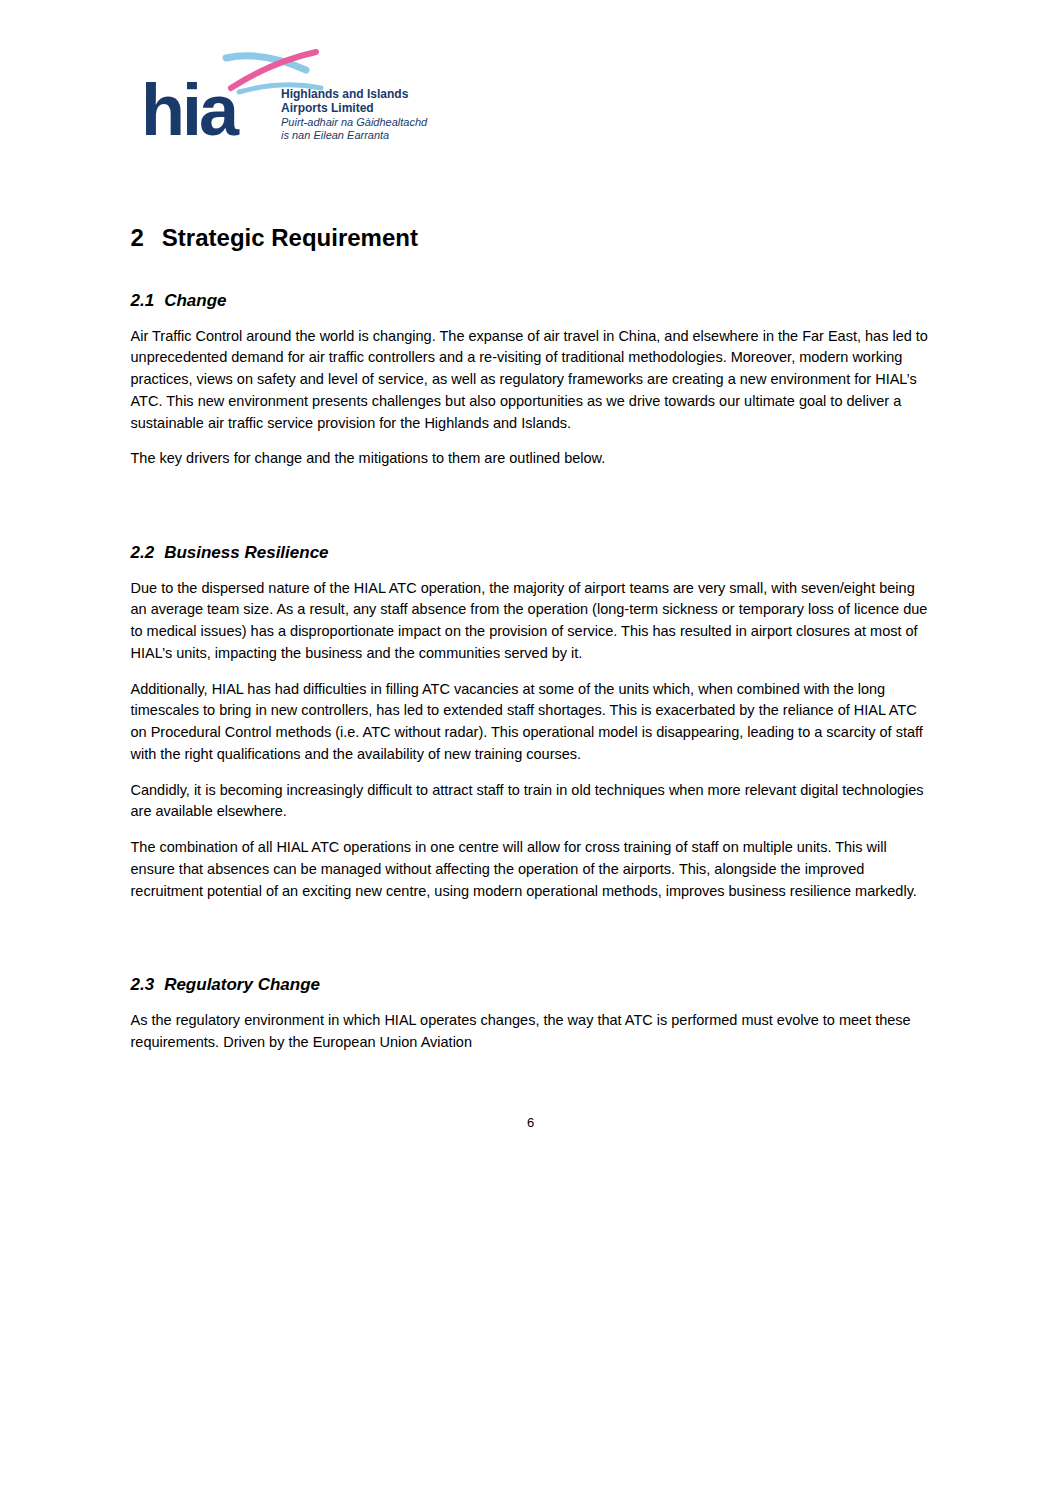hia Highlands and Islands Airports Limited Puirt-adhair na Gàidhealtachd is nan Eilean Earranta
2 Strategic Requirement
2.1 Change
Air Traffic Control around the world is changing. The expanse of air travel in China, and elsewhere in the Far East, has led to unprecedented demand for air traffic controllers and a re-visiting of traditional methodologies. Moreover, modern working practices, views on safety and level of service, as well as regulatory frameworks are creating a new environment for HIAL’s ATC. This new environment presents challenges but also opportunities as we drive towards our ultimate goal to deliver a sustainable air traffic service provision for the Highlands and Islands.
The key drivers for change and the mitigations to them are outlined below.
2.2 Business Resilience
Due to the dispersed nature of the HIAL ATC operation, the majority of airport teams are very small, with seven/eight being an average team size. As a result, any staff absence from the operation (long-term sickness or temporary loss of licence due to medical issues) has a disproportionate impact on the provision of service. This has resulted in airport closures at most of HIAL’s units, impacting the business and the communities served by it.
Additionally, HIAL has had difficulties in filling ATC vacancies at some of the units which, when combined with the long timescales to bring in new controllers, has led to extended staff shortages. This is exacerbated by the reliance of HIAL ATC on Procedural Control methods (i.e. ATC without radar). This operational model is disappearing, leading to a scarcity of staff with the right qualifications and the availability of new training courses.
Candidly, it is becoming increasingly difficult to attract staff to train in old techniques when more relevant digital technologies are available elsewhere.
The combination of all HIAL ATC operations in one centre will allow for cross training of staff on multiple units. This will ensure that absences can be managed without affecting the operation of the airports. This, alongside the improved recruitment potential of an exciting new centre, using modern operational methods, improves business resilience markedly.
2.3 Regulatory Change
As the regulatory environment in which HIAL operates changes, the way that ATC is performed must evolve to meet these requirements. Driven by the European Union Aviation
6